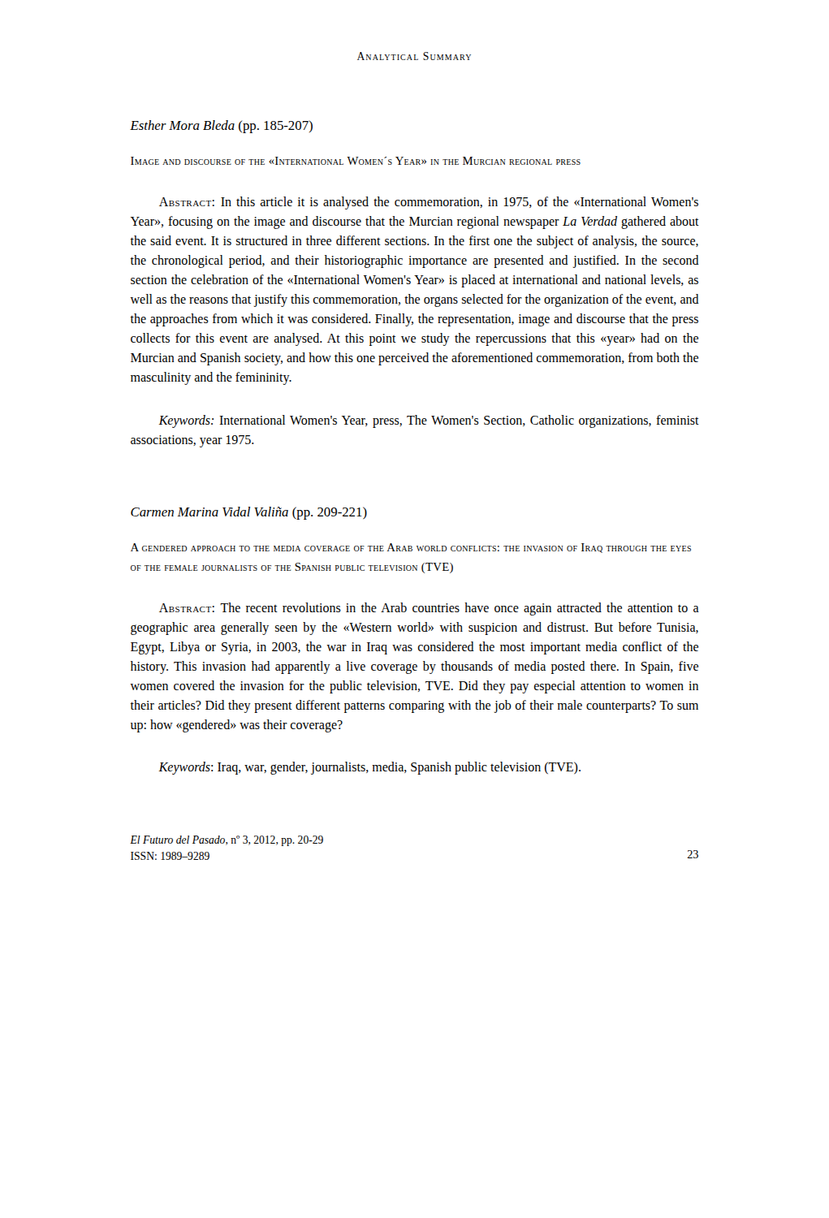Analytical Summary
Esther Mora Bleda (pp. 185-207)
Image and discourse of the «International Women´s Year» in the Murcian regional press
Abstract: In this article it is analysed the commemoration, in 1975, of the «International Women's Year», focusing on the image and discourse that the Murcian regional newspaper La Verdad gathered about the said event. It is structured in three different sections. In the first one the subject of analysis, the source, the chronological period, and their historiographic importance are presented and justified. In the second section the celebration of the «International Women's Year» is placed at international and national levels, as well as the reasons that justify this commemoration, the organs selected for the organization of the event, and the approaches from which it was considered. Finally, the representation, image and discourse that the press collects for this event are analysed. At this point we study the repercussions that this «year» had on the Murcian and Spanish society, and how this one perceived the aforementioned commemoration, from both the masculinity and the femininity.
Keywords: International Women's Year, press, The Women's Section, Catholic organizations, feminist associations, year 1975.
Carmen Marina Vidal Valiña (pp. 209-221)
A gendered approach to the media coverage of the Arab world conflicts: the invasion of Iraq through the eyes of the female journalists of the Spanish public television (TVE)
Abstract: The recent revolutions in the Arab countries have once again attracted the attention to a geographic area generally seen by the «Western world» with suspicion and distrust. But before Tunisia, Egypt, Libya or Syria, in 2003, the war in Iraq was considered the most important media conflict of the history. This invasion had apparently a live coverage by thousands of media posted there. In Spain, five women covered the invasion for the public television, TVE. Did they pay especial attention to women in their articles? Did they present different patterns comparing with the job of their male counterparts? To sum up: how «gendered» was their coverage?
Keywords: Iraq, war, gender, journalists, media, Spanish public television (TVE).
El Futuro del Pasado, nº 3, 2012, pp. 20-29
ISSN: 1989–9289
23